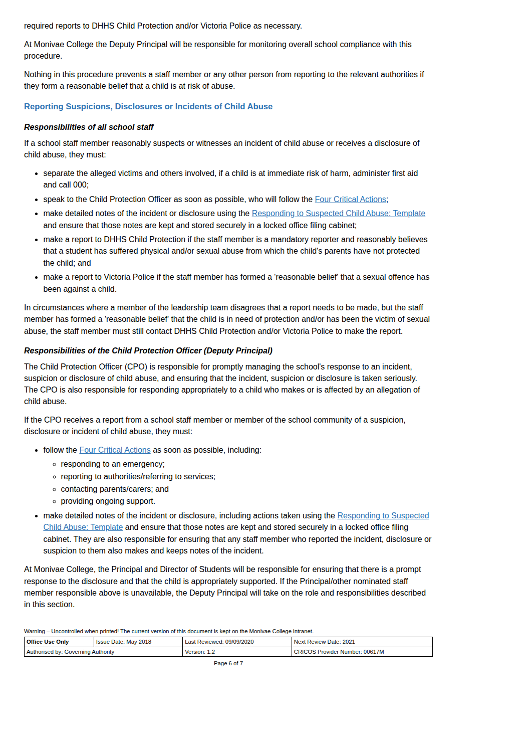required reports to DHHS Child Protection and/or Victoria Police as necessary.
At Monivae College the Deputy Principal will be responsible for monitoring overall school compliance with this procedure.
Nothing in this procedure prevents a staff member or any other person from reporting to the relevant authorities if they form a reasonable belief that a child is at risk of abuse.
Reporting Suspicions, Disclosures or Incidents of Child Abuse
Responsibilities of all school staff
If a school staff member reasonably suspects or witnesses an incident of child abuse or receives a disclosure of child abuse, they must:
separate the alleged victims and others involved, if a child is at immediate risk of harm, administer first aid and call 000;
speak to the Child Protection Officer as soon as possible, who will follow the Four Critical Actions;
make detailed notes of the incident or disclosure using the Responding to Suspected Child Abuse: Template and ensure that those notes are kept and stored securely in a locked office filing cabinet;
make a report to DHHS Child Protection if the staff member is a mandatory reporter and reasonably believes that a student has suffered physical and/or sexual abuse from which the child's parents have not protected the child; and
make a report to Victoria Police if the staff member has formed a 'reasonable belief' that a sexual offence has been against a child.
In circumstances where a member of the leadership team disagrees that a report needs to be made, but the staff member has formed a 'reasonable belief' that the child is in need of protection and/or has been the victim of sexual abuse, the staff member must still contact DHHS Child Protection and/or Victoria Police to make the report.
Responsibilities of the Child Protection Officer (Deputy Principal)
The Child Protection Officer (CPO) is responsible for promptly managing the school's response to an incident, suspicion or disclosure of child abuse, and ensuring that the incident, suspicion or disclosure is taken seriously. The CPO is also responsible for responding appropriately to a child who makes or is affected by an allegation of child abuse.
If the CPO receives a report from a school staff member or member of the school community of a suspicion, disclosure or incident of child abuse, they must:
follow the Four Critical Actions as soon as possible, including:
responding to an emergency;
reporting to authorities/referring to services;
contacting parents/carers; and
providing ongoing support.
make detailed notes of the incident or disclosure, including actions taken using the Responding to Suspected Child Abuse: Template and ensure that those notes are kept and stored securely in a locked office filing cabinet. They are also responsible for ensuring that any staff member who reported the incident, disclosure or suspicion to them also makes and keeps notes of the incident.
At Monivae College, the Principal and Director of Students will be responsible for ensuring that there is a prompt response to the disclosure and that the child is appropriately supported. If the Principal/other nominated staff member responsible above is unavailable, the Deputy Principal will take on the role and responsibilities described in this section.
Warning – Uncontrolled when printed! The current version of this document is kept on the Monivae College intranet.
| Office Use Only | Issue Date: May 2018 | Last Reviewed: 09/09/2020 | Next Review Date: 2021 |
| Authorised by: Governing Authority | Version: 1.2 | CRICOS Provider Number: 00617M |
Page 6 of 7